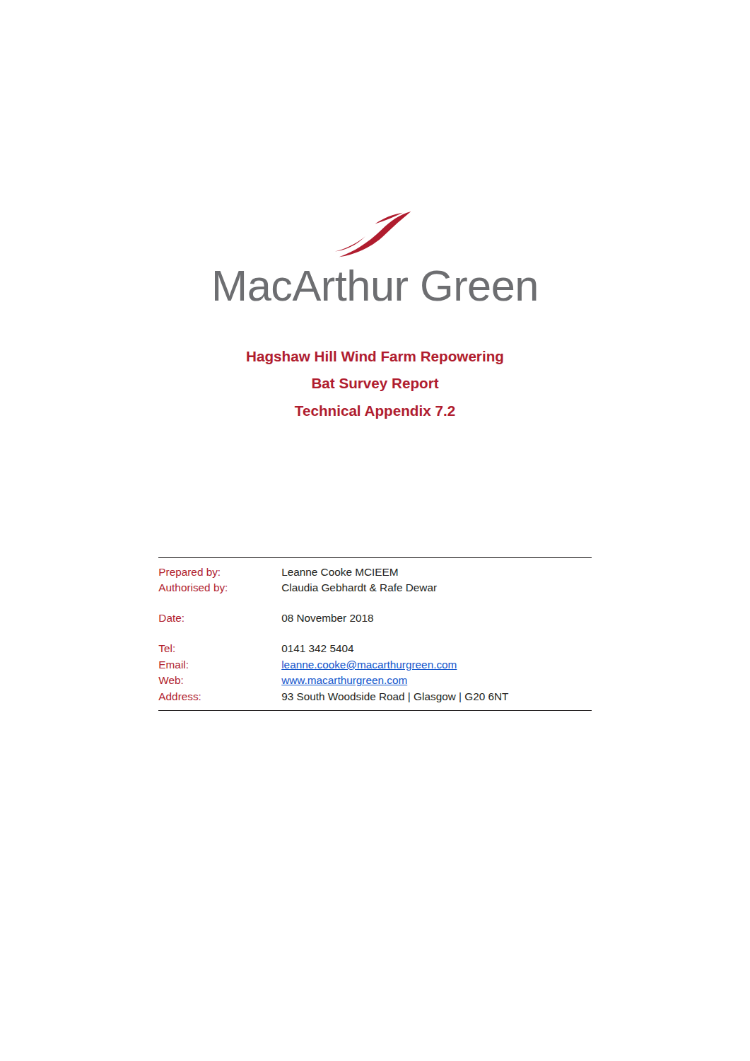MacArthur Green
Hagshaw Hill Wind Farm Repowering
Bat Survey Report
Technical Appendix 7.2
| Prepared by: | Leanne Cooke MCIEEM |
| Authorised by: | Claudia Gebhardt & Rafe Dewar |
| Date: | 08 November 2018 |
| Tel: | 0141 342 5404 |
| Email: | leanne.cooke@macarthurgreen.com |
| Web: | www.macarthurgreen.com |
| Address: | 93 South Woodside Road / Glasgow / G20 6NT |